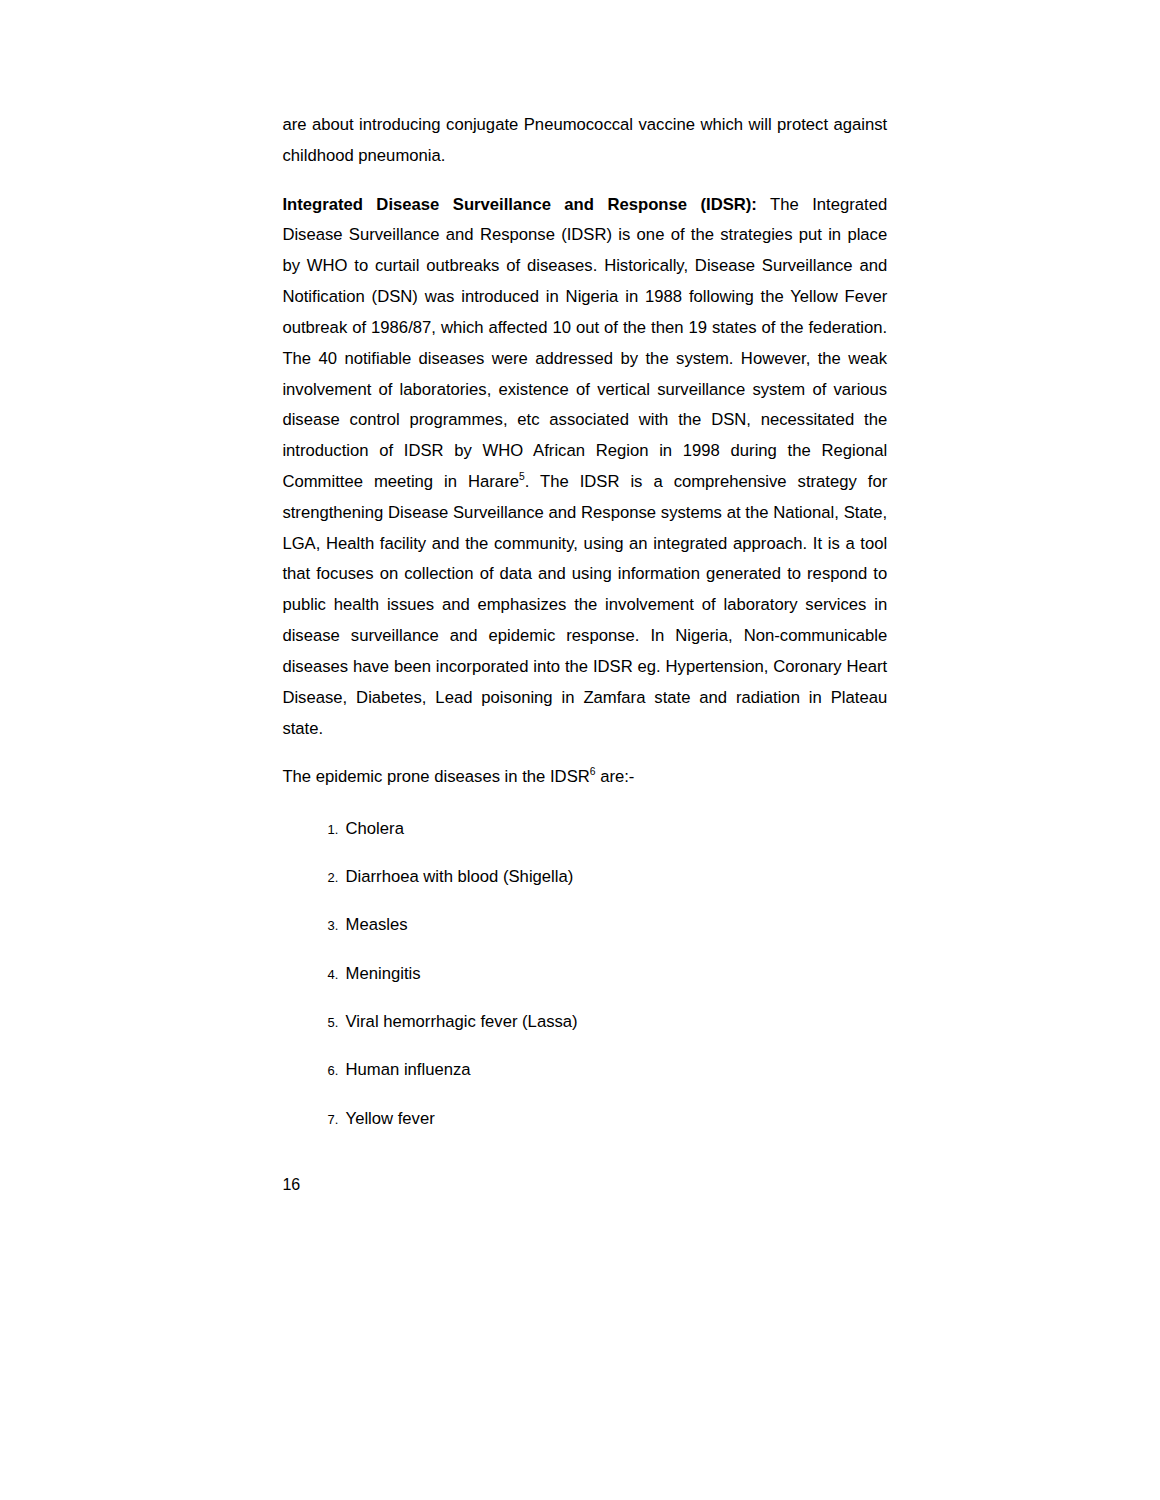are about introducing conjugate Pneumococcal vaccine which will protect against childhood pneumonia.
Integrated Disease Surveillance and Response (IDSR): The Integrated Disease Surveillance and Response (IDSR) is one of the strategies put in place by WHO to curtail outbreaks of diseases. Historically, Disease Surveillance and Notification (DSN) was introduced in Nigeria in 1988 following the Yellow Fever outbreak of 1986/87, which affected 10 out of the then 19 states of the federation. The 40 notifiable diseases were addressed by the system. However, the weak involvement of laboratories, existence of vertical surveillance system of various disease control programmes, etc associated with the DSN, necessitated the introduction of IDSR by WHO African Region in 1998 during the Regional Committee meeting in Harare5. The IDSR is a comprehensive strategy for strengthening Disease Surveillance and Response systems at the National, State, LGA, Health facility and the community, using an integrated approach. It is a tool that focuses on collection of data and using information generated to respond to public health issues and emphasizes the involvement of laboratory services in disease surveillance and epidemic response. In Nigeria, Non-communicable diseases have been incorporated into the IDSR eg. Hypertension, Coronary Heart Disease, Diabetes, Lead poisoning in Zamfara state and radiation in Plateau state.
The epidemic prone diseases in the IDSR6 are:-
Cholera
Diarrhoea with blood (Shigella)
Measles
Meningitis
Viral hemorrhagic fever (Lassa)
Human influenza
Yellow fever
16